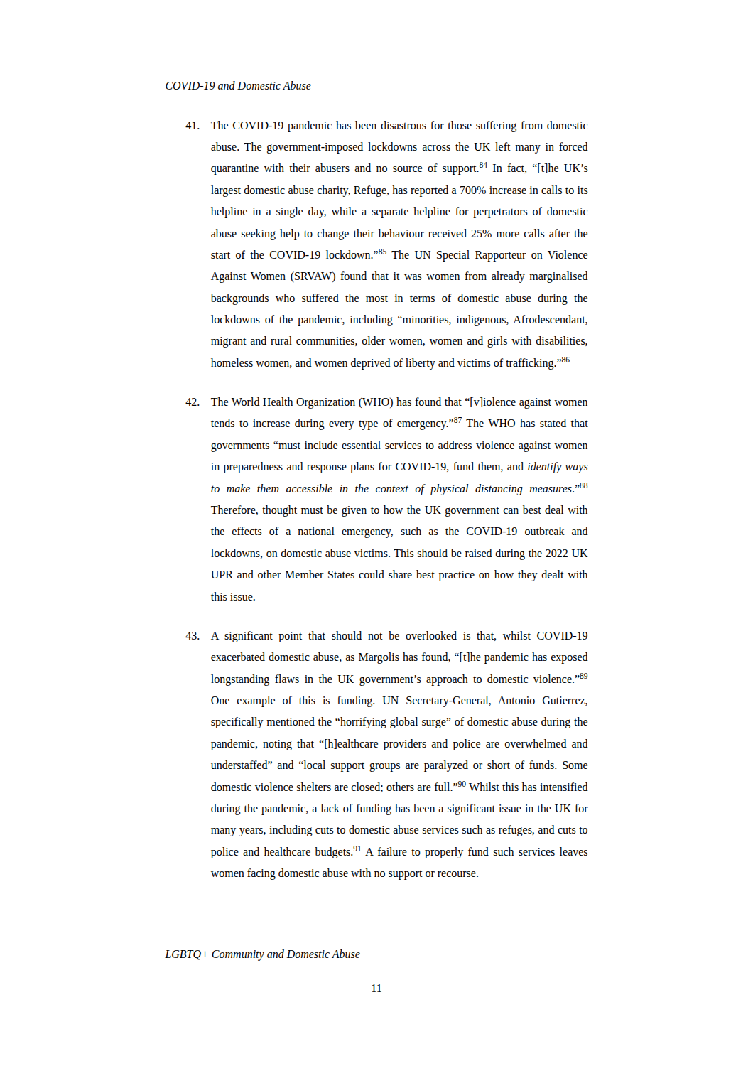COVID-19 and Domestic Abuse
The COVID-19 pandemic has been disastrous for those suffering from domestic abuse. The government-imposed lockdowns across the UK left many in forced quarantine with their abusers and no source of support.84 In fact, “[t]he UK’s largest domestic abuse charity, Refuge, has reported a 700% increase in calls to its helpline in a single day, while a separate helpline for perpetrators of domestic abuse seeking help to change their behaviour received 25% more calls after the start of the COVID-19 lockdown.”85 The UN Special Rapporteur on Violence Against Women (SRVAW) found that it was women from already marginalised backgrounds who suffered the most in terms of domestic abuse during the lockdowns of the pandemic, including “minorities, indigenous, Afrodescendant, migrant and rural communities, older women, women and girls with disabilities, homeless women, and women deprived of liberty and victims of trafficking.”86
The World Health Organization (WHO) has found that “[v]iolence against women tends to increase during every type of emergency.”87 The WHO has stated that governments “must include essential services to address violence against women in preparedness and response plans for COVID-19, fund them, and identify ways to make them accessible in the context of physical distancing measures.”88 Therefore, thought must be given to how the UK government can best deal with the effects of a national emergency, such as the COVID-19 outbreak and lockdowns, on domestic abuse victims. This should be raised during the 2022 UK UPR and other Member States could share best practice on how they dealt with this issue.
A significant point that should not be overlooked is that, whilst COVID-19 exacerbated domestic abuse, as Margolis has found, “[t]he pandemic has exposed longstanding flaws in the UK government’s approach to domestic violence.”89 One example of this is funding. UN Secretary-General, Antonio Gutierrez, specifically mentioned the “horrifying global surge” of domestic abuse during the pandemic, noting that “[h]ealthcare providers and police are overwhelmed and understaffed” and “local support groups are paralyzed or short of funds. Some domestic violence shelters are closed; others are full.”90 Whilst this has intensified during the pandemic, a lack of funding has been a significant issue in the UK for many years, including cuts to domestic abuse services such as refuges, and cuts to police and healthcare budgets.91 A failure to properly fund such services leaves women facing domestic abuse with no support or recourse.
LGBTQ+ Community and Domestic Abuse
11